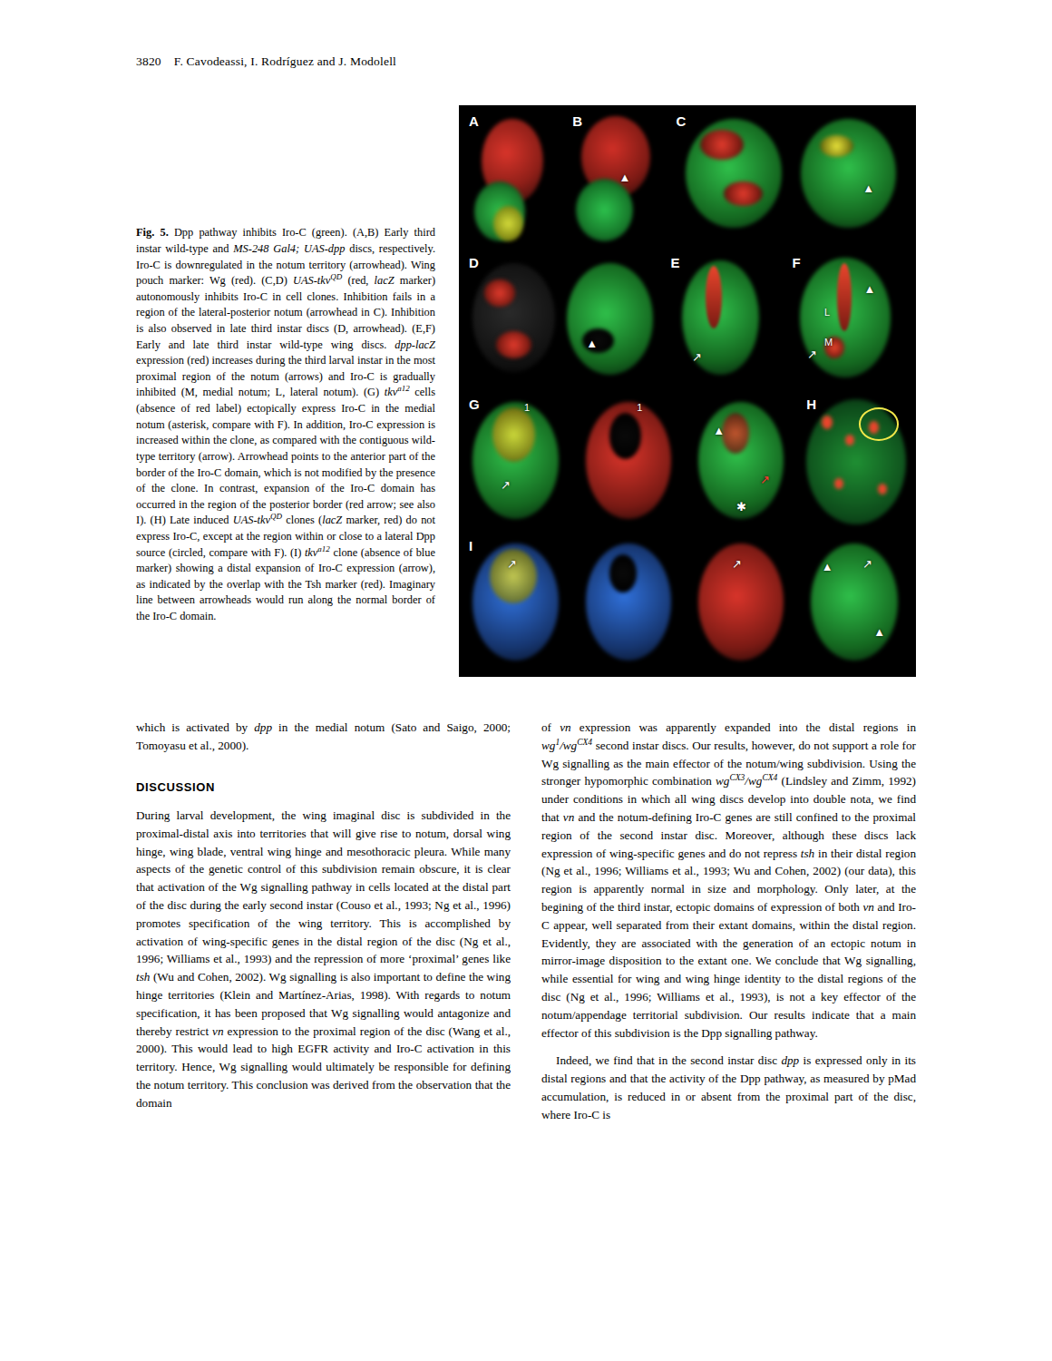3820 F. Cavodeassi, I. Rodríguez and J. Modolell
Fig. 5. Dpp pathway inhibits Iro-C (green). (A,B) Early third instar wild-type and MS-248 Gal4; UAS-dpp discs, respectively. Iro-C is downregulated in the notum territory (arrowhead). Wing pouch marker: Wg (red). (C,D) UAS-tkvQD (red, lacZ marker) autonomously inhibits Iro-C in cell clones. Inhibition fails in a region of the lateral-posterior notum (arrowhead in C). Inhibition is also observed in late third instar discs (D, arrowhead). (E,F) Early and late third instar wild-type wing discs. dpp-lacZ expression (red) increases during the third larval instar in the most proximal region of the notum (arrows) and Iro-C is gradually inhibited (M, medial notum; L, lateral notum). (G) tkva12 cells (absence of red label) ectopically express Iro-C in the medial notum (asterisk, compare with F). In addition, Iro-C expression is increased within the clone, as compared with the contiguous wild-type territory (arrow). Arrowhead points to the anterior part of the border of the Iro-C domain, which is not modified by the presence of the clone. In contrast, expansion of the Iro-C domain has occurred in the region of the posterior border (red arrow; see also I). (H) Late induced UAS-tkvQD clones (lacZ marker, red) do not express Iro-C, except at the region within or close to a lateral Dpp source (circled, compare with F). (I) tkva12 clone (absence of blue marker) showing a distal expansion of Iro-C expression (arrow), as indicated by the overlap with the Tsh marker (red). Imaginary line between arrowheads would run along the normal border of the Iro-C domain.
A
B
▲
C
▲
D
▲
E
↗
F
▲ L M ↗
G
↗ 1
1
▲ ↗ ✱
H
I
↗
↗
▲ ↗ ▲
which is activated by dpp in the medial notum (Sato and Saigo, 2000; Tomoyasu et al., 2000).
DISCUSSION
During larval development, the wing imaginal disc is subdivided in the proximal-distal axis into territories that will give rise to notum, dorsal wing hinge, wing blade, ventral wing hinge and mesothoracic pleura. While many aspects of the genetic control of this subdivision remain obscure, it is clear that activation of the Wg signalling pathway in cells located at the distal part of the disc during the early second instar (Couso et al., 1993; Ng et al., 1996) promotes specification of the wing territory. This is accomplished by activation of wing-specific genes in the distal region of the disc (Ng et al., 1996; Williams et al., 1993) and the repression of more ‘proximal’ genes like tsh (Wu and Cohen, 2002). Wg signalling is also important to define the wing hinge territories (Klein and Martínez-Arias, 1998). With regards to notum specification, it has been proposed that Wg signalling would antagonize and thereby restrict vn expression to the proximal region of the disc (Wang et al., 2000). This would lead to high EGFR activity and Iro-C activation in this territory. Hence, Wg signalling would ultimately be responsible for defining the notum territory. This conclusion was derived from the observation that the domain
of vn expression was apparently expanded into the distal regions in wg1/wgCX4 second instar discs. Our results, however, do not support a role for Wg signalling as the main effector of the notum/wing subdivision. Using the stronger hypomorphic combination wgCX3/wgCX4 (Lindsley and Zimm, 1992) under conditions in which all wing discs develop into double nota, we find that vn and the notum-defining Iro-C genes are still confined to the proximal region of the second instar disc. Moreover, although these discs lack expression of wing-specific genes and do not repress tsh in their distal region (Ng et al., 1996; Williams et al., 1993; Wu and Cohen, 2002) (our data), this region is apparently normal in size and morphology. Only later, at the begining of the third instar, ectopic domains of expression of both vn and Iro-C appear, well separated from their extant domains, within the distal region. Evidently, they are associated with the generation of an ectopic notum in mirror-image disposition to the extant one. We conclude that Wg signalling, while essential for wing and wing hinge identity to the distal regions of the disc (Ng et al., 1996; Williams et al., 1993), is not a key effector of the notum/appendage territorial subdivision. Our results indicate that a main effector of this subdivision is the Dpp signalling pathway.
Indeed, we find that in the second instar disc dpp is expressed only in its distal regions and that the activity of the Dpp pathway, as measured by pMad accumulation, is reduced in or absent from the proximal part of the disc, where Iro-C is